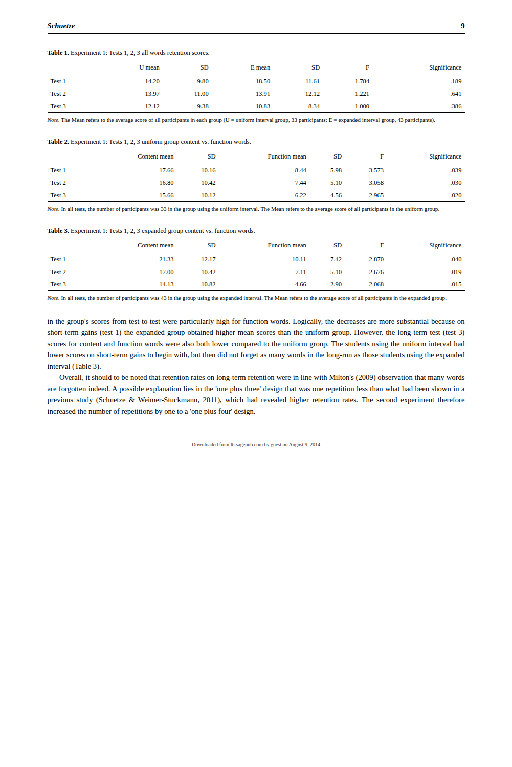Schuetze 9
Table 1. Experiment 1: Tests 1, 2, 3 all words retention scores.
| | U mean | SD | E mean | SD | F | Significance |
| --- | --- | --- | --- | --- | --- | --- |
| Test 1 | 14.20 | 9.80 | 18.50 | 11.61 | 1.784 | .189 |
| Test 2 | 13.97 | 11.00 | 13.91 | 12.12 | 1.221 | .641 |
| Test 3 | 12.12 | 9.38 | 10.83 | 8.34 | 1.000 | .386 |
Note. The Mean refers to the average score of all participants in each group (U = uniform interval group, 33 participants; E = expanded interval group, 43 participants).
Table 2. Experiment 1: Tests 1, 2, 3 uniform group content vs. function words.
| | Content mean | SD | Function mean | SD | F | Significance |
| --- | --- | --- | --- | --- | --- | --- |
| Test 1 | 17.66 | 10.16 | 8.44 | 5.98 | 3.573 | .039 |
| Test 2 | 16.80 | 10.42 | 7.44 | 5.10 | 3.058 | .030 |
| Test 3 | 15.66 | 10.12 | 6.22 | 4.56 | 2.965 | .020 |
Note. In all tests, the number of participants was 33 in the group using the uniform interval. The Mean refers to the average score of all participants in the uniform group.
Table 3. Experiment 1: Tests 1, 2, 3 expanded group content vs. function words.
| | Content mean | SD | Function mean | SD | F | Significance |
| --- | --- | --- | --- | --- | --- | --- |
| Test 1 | 21.33 | 12.17 | 10.11 | 7.42 | 2.870 | .040 |
| Test 2 | 17.00 | 10.42 | 7.11 | 5.10 | 2.676 | .019 |
| Test 3 | 14.13 | 10.82 | 4.66 | 2.90 | 2.068 | .015 |
Note. In all tests, the number of participants was 43 in the group using the expanded interval. The Mean refers to the average score of all participants in the expanded group.
in the group's scores from test to test were particularly high for function words. Logically, the decreases are more substantial because on short-term gains (test 1) the expanded group obtained higher mean scores than the uniform group. However, the long-term test (test 3) scores for content and function words were also both lower compared to the uniform group. The students using the uniform interval had lower scores on short-term gains to begin with, but then did not forget as many words in the long-run as those students using the expanded interval (Table 3).
Overall, it should to be noted that retention rates on long-term retention were in line with Milton's (2009) observation that many words are forgotten indeed. A possible explanation lies in the 'one plus three' design that was one repetition less than what had been shown in a previous study (Schuetze & Weimer-Stuckmann, 2011), which had revealed higher retention rates. The second experiment therefore increased the number of repetitions by one to a 'one plus four' design.
Downloaded from ltr.sagepub.com by guest on August 9, 2014